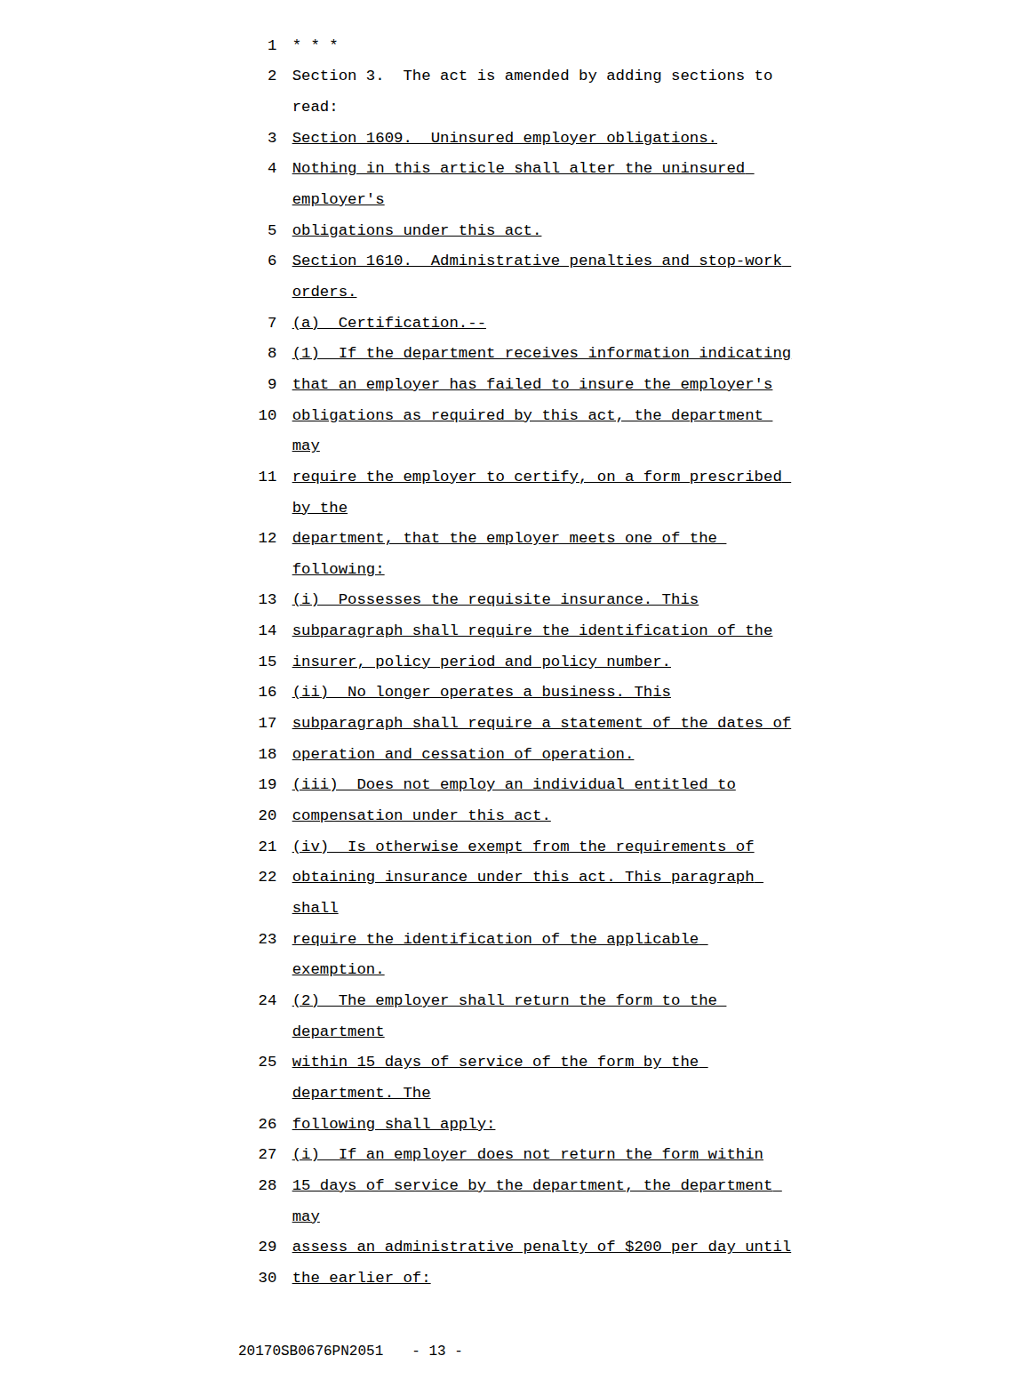* * *
Section 3. The act is amended by adding sections to read:
Section 1609. Uninsured employer obligations.
Nothing in this article shall alter the uninsured employer's
obligations under this act.
Section 1610. Administrative penalties and stop-work orders.
(a) Certification.--
(1) If the department receives information indicating
that an employer has failed to insure the employer's
obligations as required by this act, the department may
require the employer to certify, on a form prescribed by the
department, that the employer meets one of the following:
(i) Possesses the requisite insurance. This
subparagraph shall require the identification of the
insurer, policy period and policy number.
(ii) No longer operates a business. This
subparagraph shall require a statement of the dates of
operation and cessation of operation.
(iii) Does not employ an individual entitled to
compensation under this act.
(iv) Is otherwise exempt from the requirements of
obtaining insurance under this act. This paragraph shall
require the identification of the applicable exemption.
(2) The employer shall return the form to the department
within 15 days of service of the form by the department. The
following shall apply:
(i) If an employer does not return the form within
15 days of service by the department, the department may
assess an administrative penalty of $200 per day until
the earlier of:
20170SB0676PN2051- 13 -